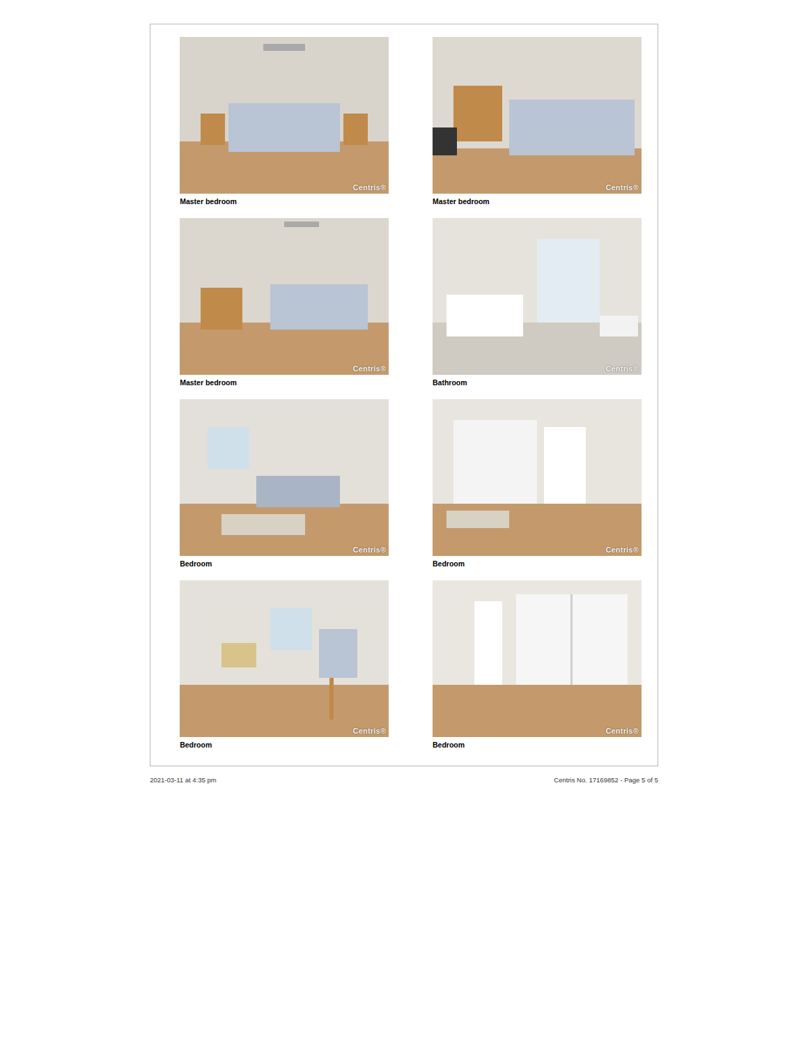Centris®
Master bedroom
Centris®
Master bedroom
Centris®
Master bedroom
Centris®
Bathroom
Centris®
Bedroom
Centris®
Bedroom
Centris®
Bedroom
Centris®
Bedroom
2021-03-11 at 4:35 pm
Centris No. 17169852 - Page 5 of 5